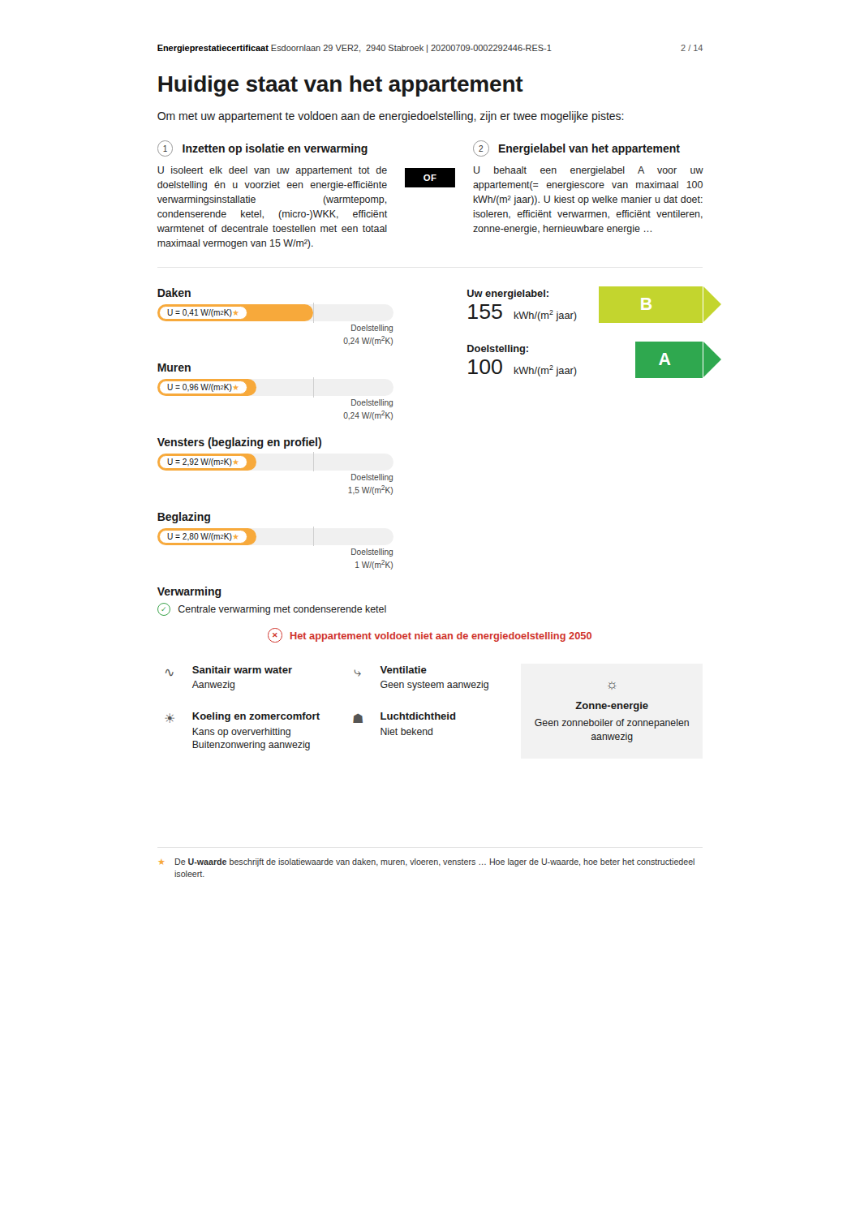Energieprestatiecertificaat Esdoornlaan 29 VER2, 2940 Stabroek | 20200709-0002292446-RES-1
2 / 14
Huidige staat van het appartement
Om met uw appartement te voldoen aan de energiedoelstelling, zijn er twee mogelijke pistes:
OF
1
Inzetten op isolatie en verwarming
U isoleert elk deel van uw appartement tot de doelstelling én u voorziet een energie-efficiënte verwarmingsinstallatie (warmtepomp, condenserende ketel, (micro-)WKK, efficiënt warmtenet of decentrale toestellen met een totaal maximaal vermogen van 15 W/m²).
2
Energielabel van het appartement
U behaalt een energielabel A voor uw appartement(= energiescore van maximaal 100 kWh/(m² jaar)). U kiest op welke manier u dat doet: isoleren, efficiënt verwarmen, efficiënt ventileren, zonne-energie, hernieuwbare energie …
Daken
U = 0,41 W/(m2K)★
Doelstelling
0,24 W/(m2K)
Muren
U = 0,96 W/(m2K)★
Doelstelling
0,24 W/(m2K)
Vensters (beglazing en profiel)
U = 2,92 W/(m2K)★
Doelstelling
1,5 W/(m2K)
Beglazing
U = 2,80 W/(m2K)★
Doelstelling
1 W/(m2K)
Verwarming
✓
Centrale verwarming met condenserende ketel
Uw energielabel:
155 kWh/(m2 jaar)
B
Doelstelling:
100 kWh/(m2 jaar)
A
✕
Het appartement voldoet niet aan de energiedoelstelling 2050
∿
Sanitair warm water
Aanwezig
☀
Koeling en zomercomfort
Kans op oververhitting
Buitenzonwering aanwezig
⤷
Ventilatie
Geen systeem aanwezig
☗
Luchtdichtheid
Niet bekend
☼
Zonne-energie
Geen zonneboiler of zonnepanelen aanwezig
★
De U-waarde beschrijft de isolatiewaarde van daken, muren, vloeren, vensters … Hoe lager de U-waarde, hoe beter het constructiedeel isoleert.